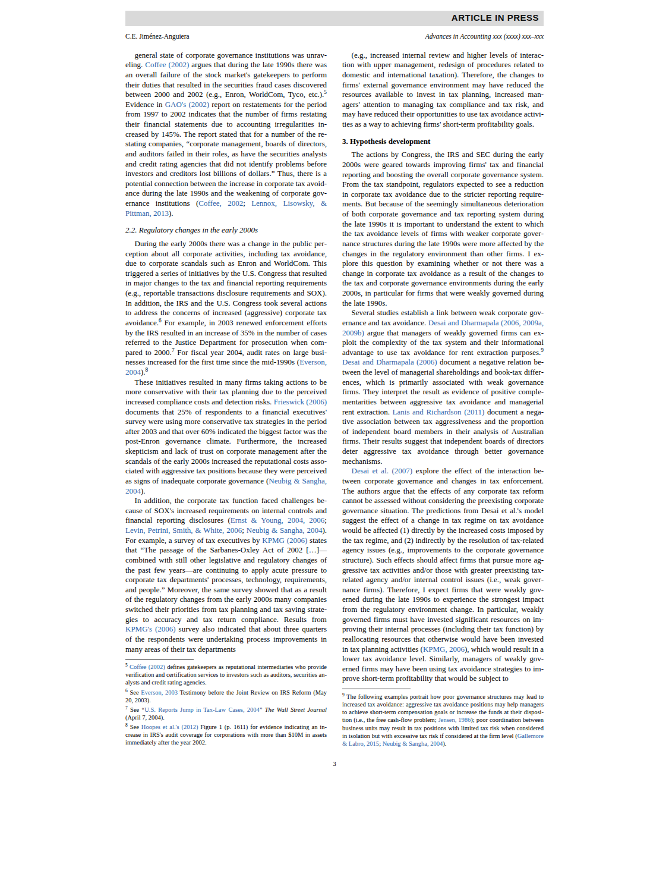ARTICLE IN PRESS
C.E. Jiménez-Anguiera
Advances in Accounting xxx (xxxx) xxx–xxx
general state of corporate governance institutions was unraveling. Coffee (2002) argues that during the late 1990s there was an overall failure of the stock market's gatekeepers to perform their duties that resulted in the securities fraud cases discovered between 2000 and 2002 (e.g., Enron, WorldCom, Tyco, etc.).5 Evidence in GAO's (2002) report on restatements for the period from 1997 to 2002 indicates that the number of firms restating their financial statements due to accounting irregularities increased by 145%. The report stated that for a number of the restating companies, “corporate management, boards of directors, and auditors failed in their roles, as have the securities analysts and credit rating agencies that did not identify problems before investors and creditors lost billions of dollars.” Thus, there is a potential connection between the increase in corporate tax avoidance during the late 1990s and the weakening of corporate governance institutions (Coffee, 2002; Lennox, Lisowsky, & Pittman, 2013).
2.2. Regulatory changes in the early 2000s
During the early 2000s there was a change in the public perception about all corporate activities, including tax avoidance, due to corporate scandals such as Enron and WorldCom. This triggered a series of initiatives by the U.S. Congress that resulted in major changes to the tax and financial reporting requirements (e.g., reportable transactions disclosure requirements and SOX). In addition, the IRS and the U.S. Congress took several actions to address the concerns of increased (aggressive) corporate tax avoidance.6 For example, in 2003 renewed enforcement efforts by the IRS resulted in an increase of 35% in the number of cases referred to the Justice Department for prosecution when compared to 2000.7 For fiscal year 2004, audit rates on large businesses increased for the first time since the mid-1990s (Everson, 2004).8
These initiatives resulted in many firms taking actions to be more conservative with their tax planning due to the perceived increased compliance costs and detection risks. Frieswick (2006) documents that 25% of respondents to a financial executives' survey were using more conservative tax strategies in the period after 2003 and that over 60% indicated the biggest factor was the post-Enron governance climate. Furthermore, the increased skepticism and lack of trust on corporate management after the scandals of the early 2000s increased the reputational costs associated with aggressive tax positions because they were perceived as signs of inadequate corporate governance (Neubig & Sangha, 2004).
In addition, the corporate tax function faced challenges because of SOX's increased requirements on internal controls and financial reporting disclosures (Ernst & Young, 2004, 2006; Levin, Petrini, Smith, & White, 2006; Neubig & Sangha, 2004). For example, a survey of tax executives by KPMG (2006) states that “The passage of the Sarbanes-Oxley Act of 2002 […]—combined with still other legislative and regulatory changes of the past few years—are continuing to apply acute pressure to corporate tax departments' processes, technology, requirements, and people.” Moreover, the same survey showed that as a result of the regulatory changes from the early 2000s many companies switched their priorities from tax planning and tax saving strategies to accuracy and tax return compliance. Results from KPMG's (2006) survey also indicated that about three quarters of the respondents were undertaking process improvements in many areas of their tax departments
5 Coffee (2002) defines gatekeepers as reputational intermediaries who provide verification and certification services to investors such as auditors, securities analysts and credit rating agencies.
6 See Everson, 2003 Testimony before the Joint Review on IRS Reform (May 20, 2003).
7 See “U.S. Reports Jump in Tax-Law Cases, 2004” The Wall Street Journal (April 7, 2004).
8 See Hoopes et al.'s (2012) Figure 1 (p. 1611) for evidence indicating an increase in IRS's audit coverage for corporations with more than $10M in assets immediately after the year 2002.
(e.g., increased internal review and higher levels of interaction with upper management, redesign of procedures related to domestic and international taxation). Therefore, the changes to firms' external governance environment may have reduced the resources available to invest in tax planning, increased managers' attention to managing tax compliance and tax risk, and may have reduced their opportunities to use tax avoidance activities as a way to achieving firms' short-term profitability goals.
3. Hypothesis development
The actions by Congress, the IRS and SEC during the early 2000s were geared towards improving firms' tax and financial reporting and boosting the overall corporate governance system. From the tax standpoint, regulators expected to see a reduction in corporate tax avoidance due to the stricter reporting requirements. But because of the seemingly simultaneous deterioration of both corporate governance and tax reporting system during the late 1990s it is important to understand the extent to which the tax avoidance levels of firms with weaker corporate governance structures during the late 1990s were more affected by the changes in the regulatory environment than other firms. I explore this question by examining whether or not there was a change in corporate tax avoidance as a result of the changes to the tax and corporate governance environments during the early 2000s, in particular for firms that were weakly governed during the late 1990s.
Several studies establish a link between weak corporate governance and tax avoidance. Desai and Dharmapala (2006, 2009a, 2009b) argue that managers of weakly governed firms can exploit the complexity of the tax system and their informational advantage to use tax avoidance for rent extraction purposes.9 Desai and Dharmapala (2006) document a negative relation between the level of managerial shareholdings and book-tax differences, which is primarily associated with weak governance firms. They interpret the result as evidence of positive complementarities between aggressive tax avoidance and managerial rent extraction. Lanis and Richardson (2011) document a negative association between tax aggressiveness and the proportion of independent board members in their analysis of Australian firms. Their results suggest that independent boards of directors deter aggressive tax avoidance through better governance mechanisms.
Desai et al. (2007) explore the effect of the interaction between corporate governance and changes in tax enforcement. The authors argue that the effects of any corporate tax reform cannot be assessed without considering the preexisting corporate governance situation. The predictions from Desai et al.'s model suggest the effect of a change in tax regime on tax avoidance would be affected (1) directly by the increased costs imposed by the tax regime, and (2) indirectly by the resolution of tax-related agency issues (e.g., improvements to the corporate governance structure). Such effects should affect firms that pursue more aggressive tax activities and/or those with greater preexisting tax-related agency and/or internal control issues (i.e., weak governance firms). Therefore, I expect firms that were weakly governed during the late 1990s to experience the strongest impact from the regulatory environment change. In particular, weakly governed firms must have invested significant resources on improving their internal processes (including their tax function) by reallocating resources that otherwise would have been invested in tax planning activities (KPMG, 2006), which would result in a lower tax avoidance level. Similarly, managers of weakly governed firms may have been using tax avoidance strategies to improve short-term profitability that would be subject to
9 The following examples portrait how poor governance structures may lead to increased tax avoidance: aggressive tax avoidance positions may help managers to achieve short-term compensation goals or increase the funds at their disposition (i.e., the free cash-flow problem; Jensen, 1986); poor coordination between business units may result in tax positions with limited tax risk when considered in isolation but with excessive tax risk if considered at the firm level (Gallemore & Labro, 2015; Neubig & Sangha, 2004).
3